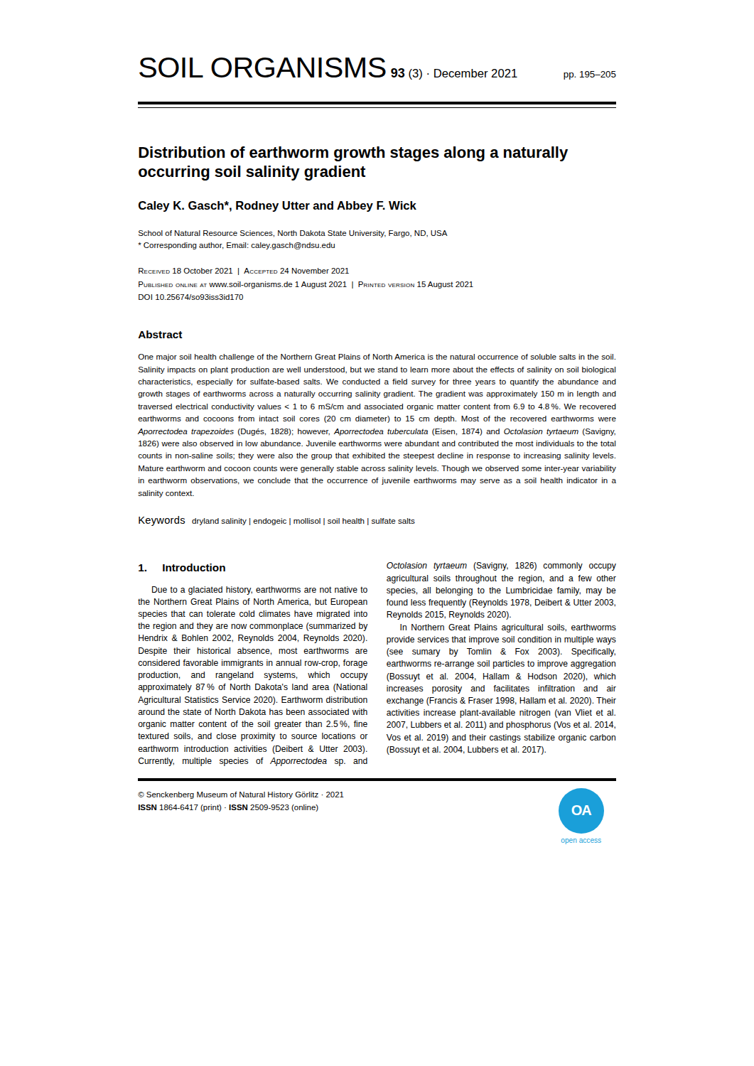SOIL ORGANISMS 93 (3) · December 2021
pp. 195–205
Distribution of earthworm growth stages along a naturally occurring soil salinity gradient
Caley K. Gasch*, Rodney Utter and Abbey F. Wick
School of Natural Resource Sciences, North Dakota State University, Fargo, ND, USA
* Corresponding author, Email: caley.gasch@ndsu.edu
Received 18 October 2021 | Accepted 24 November 2021
Published online at www.soil-organisms.de 1 August 2021 | Printed version 15 August 2021
DOI 10.25674/so93iss3id170
Abstract
One major soil health challenge of the Northern Great Plains of North America is the natural occurrence of soluble salts in the soil. Salinity impacts on plant production are well understood, but we stand to learn more about the effects of salinity on soil biological characteristics, especially for sulfate-based salts. We conducted a field survey for three years to quantify the abundance and growth stages of earthworms across a naturally occurring salinity gradient. The gradient was approximately 150 m in length and traversed electrical conductivity values < 1 to 6 mS/cm and associated organic matter content from 6.9 to 4.8 %. We recovered earthworms and cocoons from intact soil cores (20 cm diameter) to 15 cm depth. Most of the recovered earthworms were Aporrectodea trapezoides (Dugés, 1828); however, Aporrectodea tuberculata (Eisen, 1874) and Octolasion tyrtaeum (Savigny, 1826) were also observed in low abundance. Juvenile earthworms were abundant and contributed the most individuals to the total counts in non-saline soils; they were also the group that exhibited the steepest decline in response to increasing salinity levels. Mature earthworm and cocoon counts were generally stable across salinity levels. Though we observed some inter-year variability in earthworm observations, we conclude that the occurrence of juvenile earthworms may serve as a soil health indicator in a salinity context.
Keywords dryland salinity | endogeic | mollisol | soil health | sulfate salts
1. Introduction
Due to a glaciated history, earthworms are not native to the Northern Great Plains of North America, but European species that can tolerate cold climates have migrated into the region and they are now commonplace (summarized by Hendrix & Bohlen 2002, Reynolds 2004, Reynolds 2020). Despite their historical absence, most earthworms are considered favorable immigrants in annual row-crop, forage production, and rangeland systems, which occupy approximately 87 % of North Dakota's land area (National Agricultural Statistics Service 2020). Earthworm distribution around the state of North Dakota has been associated with organic matter content of the soil greater than 2.5 %, fine textured soils, and close proximity to source locations or earthworm introduction activities (Deibert & Utter 2003). Currently, multiple species of Apporrectodea sp. and Octolasion tyrtaeum (Savigny, 1826) commonly occupy agricultural soils throughout the region, and a few other species, all belonging to the Lumbricidae family, may be found less frequently (Reynolds 1978, Deibert & Utter 2003, Reynolds 2015, Reynolds 2020).
In Northern Great Plains agricultural soils, earthworms provide services that improve soil condition in multiple ways (see sumary by Tomlin & Fox 2003). Specifically, earthworms re-arrange soil particles to improve aggregation (Bossuyt et al. 2004, Hallam & Hodson 2020), which increases porosity and facilitates infiltration and air exchange (Francis & Fraser 1998, Hallam et al. 2020). Their activities increase plant-available nitrogen (van Vliet et al. 2007, Lubbers et al. 2011) and phosphorus (Vos et al. 2014, Vos et al. 2019) and their castings stabilize organic carbon (Bossuyt et al. 2004, Lubbers et al. 2017).
© Senckenberg Museum of Natural History Görlitz · 2021
ISSN 1864-6417 (print) · ISSN 2509-9523 (online)
OA
open access